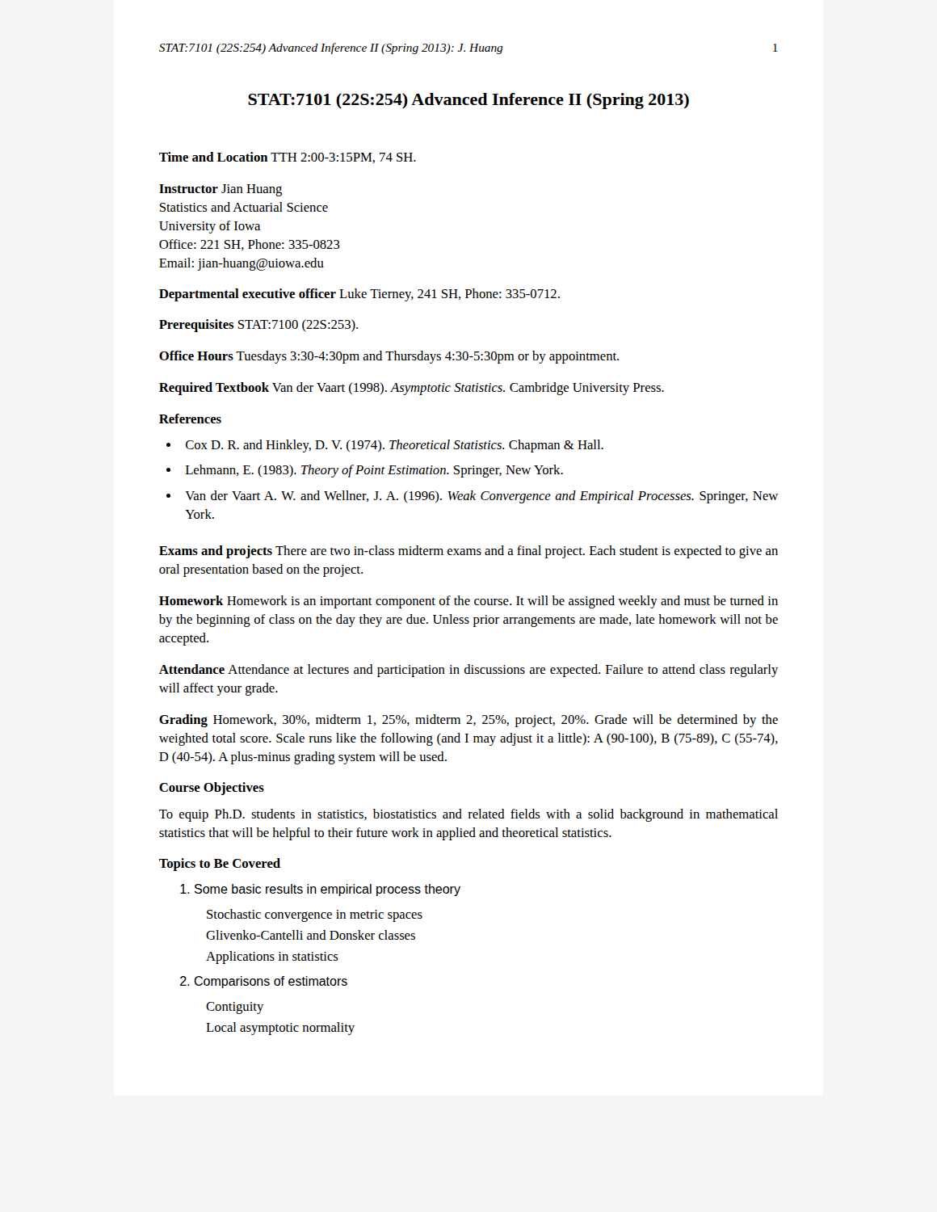STAT:7101 (22S:254) Advanced Inference II (Spring 2013): J. Huang 1
STAT:7101 (22S:254) Advanced Inference II (Spring 2013)
Time and Location TTH 2:00-3:15PM, 74 SH.
Instructor Jian Huang
Statistics and Actuarial Science
University of Iowa
Office: 221 SH, Phone: 335-0823
Email: jian-huang@uiowa.edu
Departmental executive officer Luke Tierney, 241 SH, Phone: 335-0712.
Prerequisites STAT:7100 (22S:253).
Office Hours Tuesdays 3:30-4:30pm and Thursdays 4:30-5:30pm or by appointment.
Required Textbook Van der Vaart (1998). Asymptotic Statistics. Cambridge University Press.
References
Cox D. R. and Hinkley, D. V. (1974). Theoretical Statistics. Chapman & Hall.
Lehmann, E. (1983). Theory of Point Estimation. Springer, New York.
Van der Vaart A. W. and Wellner, J. A. (1996). Weak Convergence and Empirical Processes. Springer, New York.
Exams and projects There are two in-class midterm exams and a final project. Each student is expected to give an oral presentation based on the project.
Homework Homework is an important component of the course. It will be assigned weekly and must be turned in by the beginning of class on the day they are due. Unless prior arrangements are made, late homework will not be accepted.
Attendance Attendance at lectures and participation in discussions are expected. Failure to attend class regularly will affect your grade.
Grading Homework, 30%, midterm 1, 25%, midterm 2, 25%, project, 20%. Grade will be determined by the weighted total score. Scale runs like the following (and I may adjust it a little): A (90-100), B (75-89), C (55-74), D (40-54). A plus-minus grading system will be used.
Course Objectives
To equip Ph.D. students in statistics, biostatistics and related fields with a solid background in mathematical statistics that will be helpful to their future work in applied and theoretical statistics.
Topics to Be Covered
Some basic results in empirical process theory
Stochastic convergence in metric spaces
Glivenko-Cantelli and Donsker classes
Applications in statistics
Comparisons of estimators
Contiguity
Local asymptotic normality